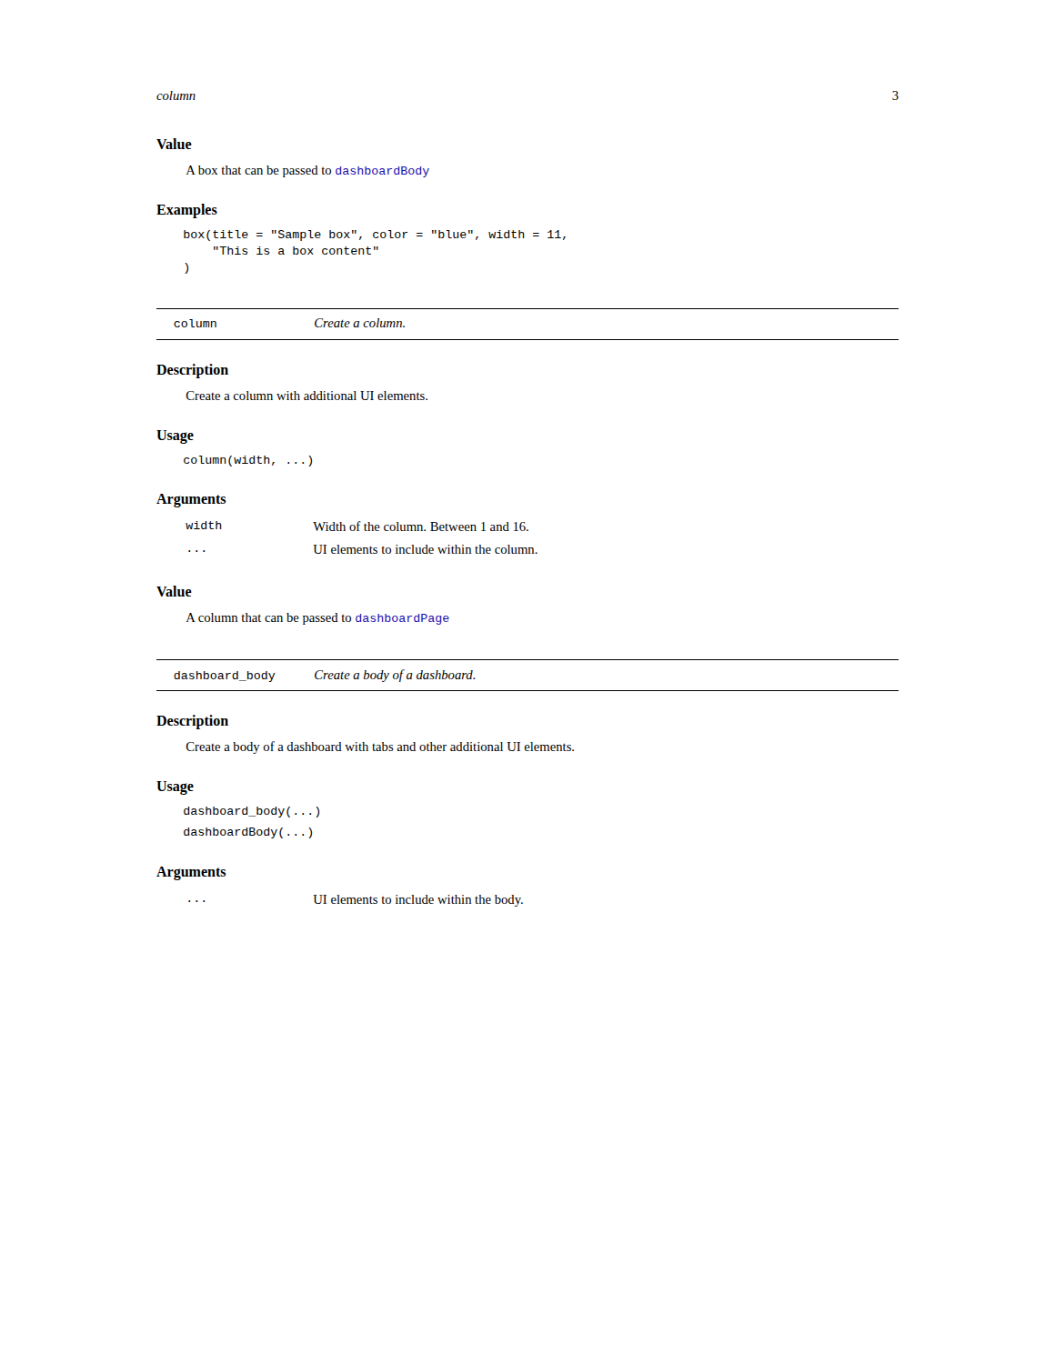column 3
Value
A box that can be passed to dashboardBody
Examples
box(title = "Sample box", color = "blue", width = 11,
    "This is a box content"
)
column Create a column.
Description
Create a column with additional UI elements.
Usage
column(width, ...)
Arguments
| width | Width of the column. Between 1 and 16. |
| ... | UI elements to include within the column. |
Value
A column that can be passed to dashboardPage
dashboard_body Create a body of a dashboard.
Description
Create a body of a dashboard with tabs and other additional UI elements.
Usage
dashboard_body(...)
dashboardBody(...)
Arguments
| ... | UI elements to include within the body. |